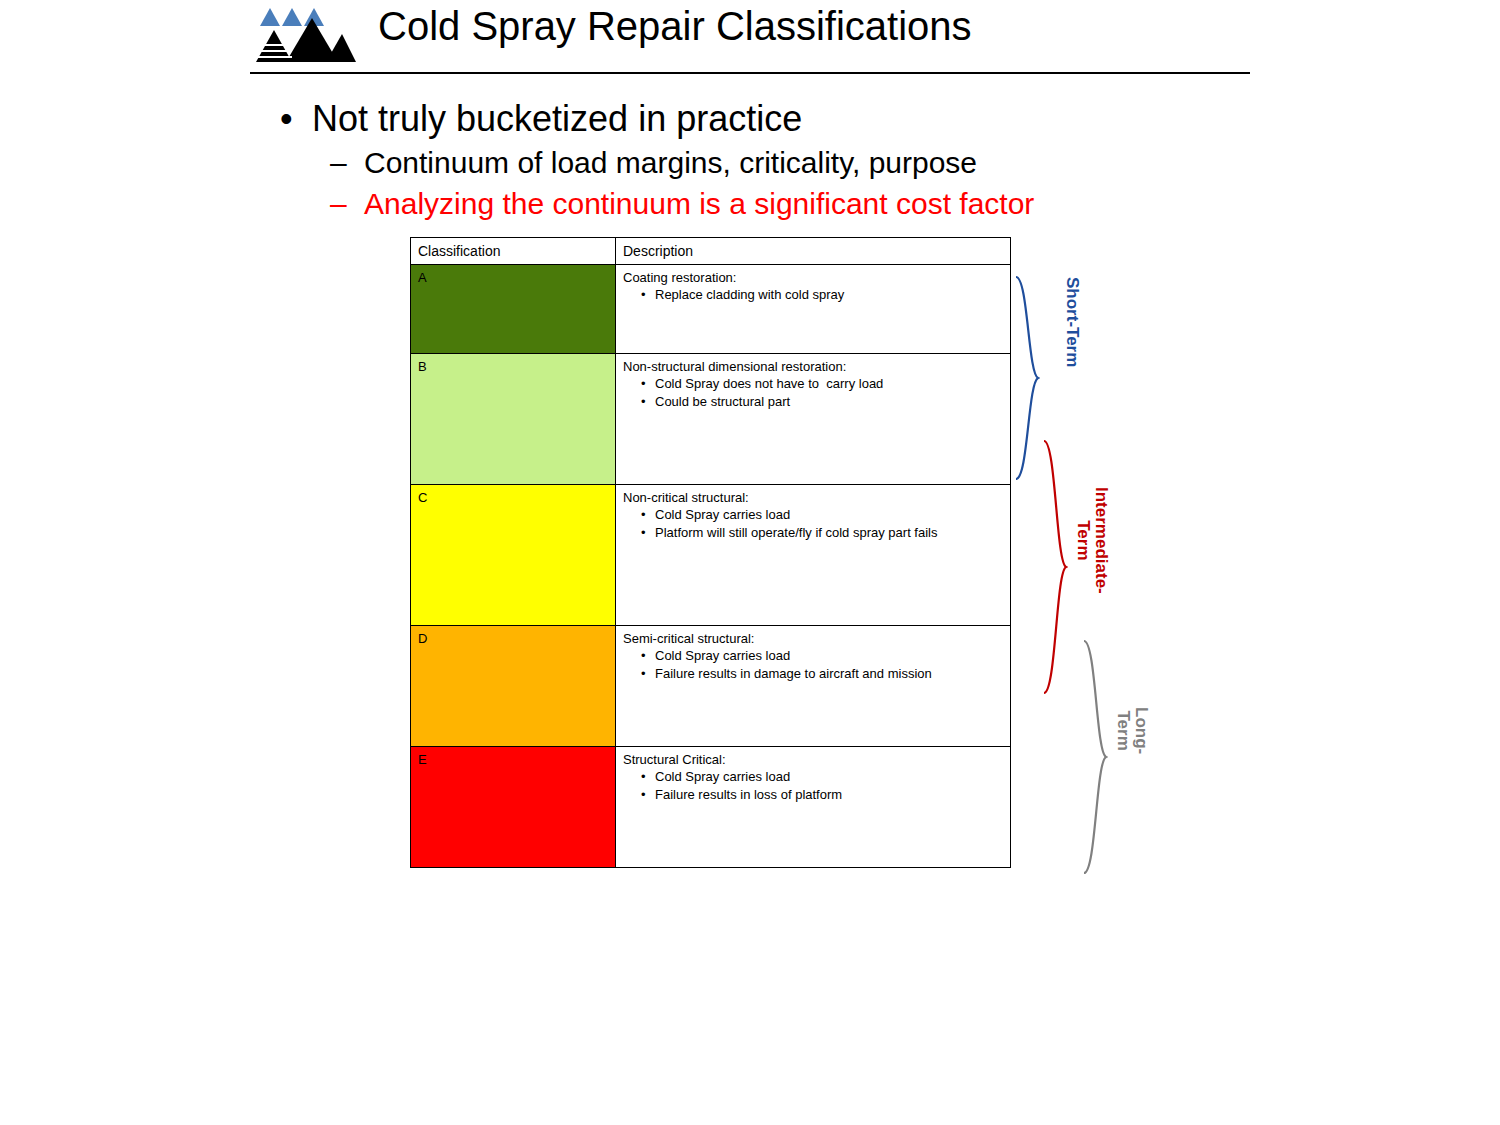Cold Spray Repair Classifications
Not truly bucketized in practice
Continuum of load margins, criticality, purpose
Analyzing the continuum is a significant cost factor
| Classification | Description |
| --- | --- |
| A | Coating restoration: Replace cladding with cold spray |
| B | Non-structural dimensional restoration: Cold Spray does not have to carry load Could be structural part |
| C | Non-critical structural: Cold Spray carries load Platform will still operate/fly if cold spray part fails |
| D | Semi-critical structural: Cold Spray carries load Failure results in damage to aircraft and mission |
| E | Structural Critical: Cold Spray carries load Failure results in loss of platform |
Short-Term
Intermediate-
Term
Long-
Term